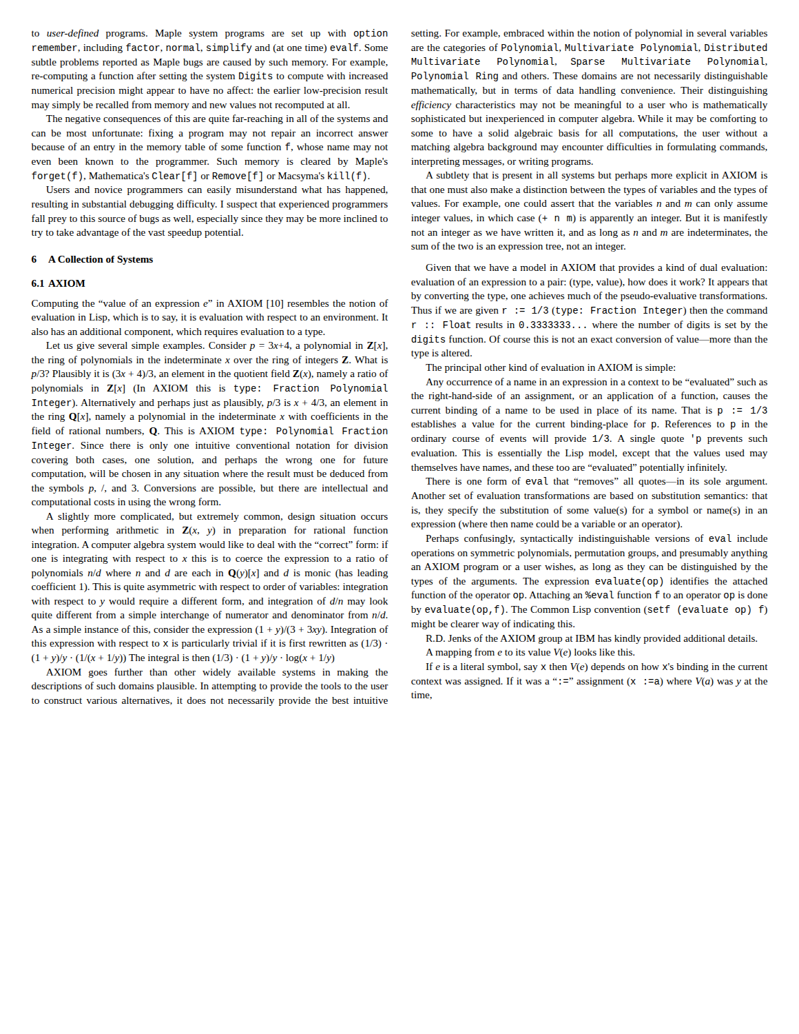to user-defined programs. Maple system programs are set up with option remember, including factor, normal, simplify and (at one time) evalf. Some subtle problems reported as Maple bugs are caused by such memory. For example, re-computing a function after setting the system Digits to compute with increased numerical precision might appear to have no affect: the earlier low-precision result may simply be recalled from memory and new values not recomputed at all.
The negative consequences of this are quite far-reaching in all of the systems and can be most unfortunate: fixing a program may not repair an incorrect answer because of an entry in the memory table of some function f, whose name may not even been known to the programmer. Such memory is cleared by Maple's forget(f), Mathematica's Clear[f] or Remove[f] or Macsyma's kill(f).
Users and novice programmers can easily misunderstand what has happened, resulting in substantial debugging difficulty. I suspect that experienced programmers fall prey to this source of bugs as well, especially since they may be more inclined to try to take advantage of the vast speedup potential.
6 A Collection of Systems
6.1 AXIOM
Computing the “value of an expression e” in AXIOM [10] resembles the notion of evaluation in Lisp, which is to say, it is evaluation with respect to an environment. It also has an additional component, which requires evaluation to a type.
Let us give several simple examples. Consider p = 3x+4, a polynomial in Z[x], the ring of polynomials in the indeterminate x over the ring of integers Z. What is p/3? Plausibly it is (3x + 4)/3, an element in the quotient field Z(x), namely a ratio of polynomials in Z[x] (In AXIOM this is type: Fraction Polynomial Integer). Alternatively and perhaps just as plausibly, p/3 is x + 4/3, an element in the ring Q[x], namely a polynomial in the indeterminate x with coefficients in the field of rational numbers, Q. This is AXIOM type: Polynomial Fraction Integer. Since there is only one intuitive conventional notation for division covering both cases, one solution, and perhaps the wrong one for future computation, will be chosen in any situation where the result must be deduced from the symbols p, /, and 3. Conversions are possible, but there are intellectual and computational costs in using the wrong form.
A slightly more complicated, but extremely common, design situation occurs when performing arithmetic in Z(x, y) in preparation for rational function integration. A computer algebra system would like to deal with the “correct” form: if one is integrating with respect to x this is to coerce the expression to a ratio of polynomials n/d where n and d are each in Q(y)[x] and d is monic (has leading coefficient 1). This is quite asymmetric with respect to order of variables: integration with respect to y would require a different form, and integration of d/n may look quite different from a simple interchange of numerator and denominator from n/d. As a simple instance of this, consider the expression (1 + y)/(3 + 3xy). Integration of this expression with respect to x is particularly trivial if it is first rewritten as (1/3) · (1 + y)/y · (1/(x + 1/y)) The integral is then (1/3) · (1 + y)/y · log(x + 1/y)
AXIOM goes further than other widely available systems in making the descriptions of such domains plausible. In attempting to provide the tools to the user to construct various alternatives, it does not necessarily provide the best intuitive setting. For example, embraced within the notion of polynomial in several variables are the categories of Polynomial, Multivariate Polynomial, Distributed Multivariate Polynomial, Sparse Multivariate Polynomial, Polynomial Ring and others. These domains are not necessarily distinguishable mathematically, but in terms of data handling convenience. Their distinguishing efficiency characteristics may not be meaningful to a user who is mathematically sophisticated but inexperienced in computer algebra. While it may be comforting to some to have a solid algebraic basis for all computations, the user without a matching algebra background may encounter difficulties in formulating commands, interpreting messages, or writing programs.
A subtlety that is present in all systems but perhaps more explicit in AXIOM is that one must also make a distinction between the types of variables and the types of values. For example, one could assert that the variables n and m can only assume integer values, in which case (+ n m) is apparently an integer. But it is manifestly not an integer as we have written it, and as long as n and m are indeterminates, the sum of the two is an expression tree, not an integer.
Given that we have a model in AXIOM that provides a kind of dual evaluation: evaluation of an expression to a pair: (type, value), how does it work? It appears that by converting the type, one achieves much of the pseudo-evaluative transformations. Thus if we are given r := 1/3 (type: Fraction Integer) then the command r :: Float results in 0.3333333... where the number of digits is set by the digits function. Of course this is not an exact conversion of value—more than the type is altered.
The principal other kind of evaluation in AXIOM is simple:
Any occurrence of a name in an expression in a context to be “evaluated” such as the right-hand-side of an assignment, or an application of a function, causes the current binding of a name to be used in place of its name. That is p := 1/3 establishes a value for the current binding-place for p. References to p in the ordinary course of events will provide 1/3. A single quote 'p prevents such evaluation. This is essentially the Lisp model, except that the values used may themselves have names, and these too are “evaluated” potentially infinitely.
There is one form of eval that “removes” all quotes—in its sole argument. Another set of evaluation transformations are based on substitution semantics: that is, they specify the substitution of some value(s) for a symbol or name(s) in an expression (where then name could be a variable or an operator).
Perhaps confusingly, syntactically indistinguishable versions of eval include operations on symmetric polynomials, permutation groups, and presumably anything an AXIOM program or a user wishes, as long as they can be distinguished by the types of the arguments. The expression evaluate(op) identifies the attached function of the operator op. Attaching an %eval function f to an operator op is done by evaluate(op,f). The Common Lisp convention (setf (evaluate op) f) might be clearer way of indicating this.
R.D. Jenks of the AXIOM group at IBM has kindly provided additional details.
A mapping from e to its value V(e) looks like this.
If e is a literal symbol, say x then V(e) depends on how x's binding in the current context was assigned. If it was a “:=” assignment (x :=a) where V(a) was y at the time,